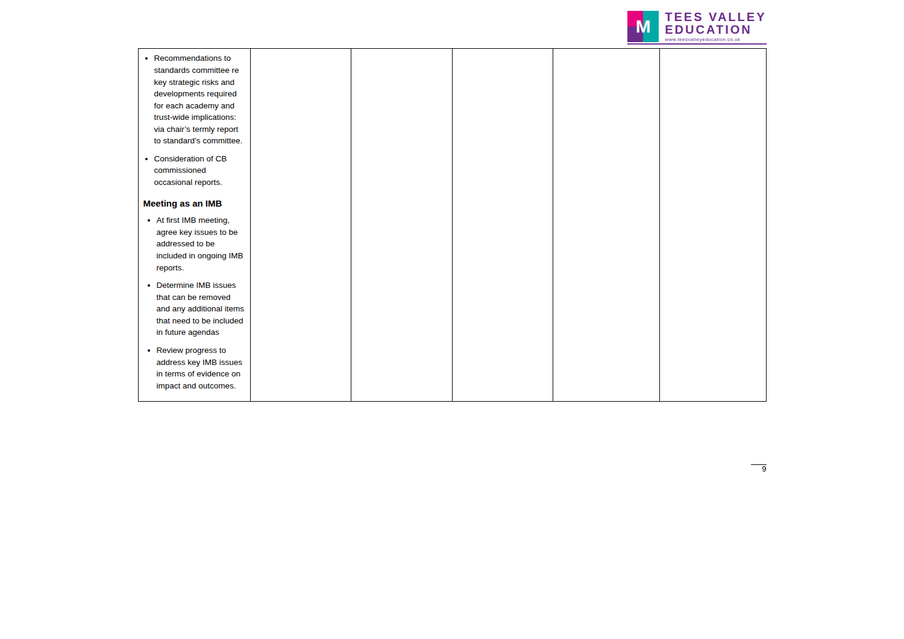M
TEES VALLEY
EDUCATION
www.teesvalleyeducation.co.uk
| Recommendations to standards committee re key strategic risks and developments required for each academy and trust-wide implications: via chair’s termly report to standard’s committee. Consideration of CB commissioned occasional reports. Meeting as an IMB At first IMB meeting, agree key issues to be addressed to be included in ongoing IMB reports. Determine IMB issues that can be removed and any additional items that need to be included in future agendas Review progress to address key IMB issues in terms of evidence on impact and outcomes. | | | | | |
9